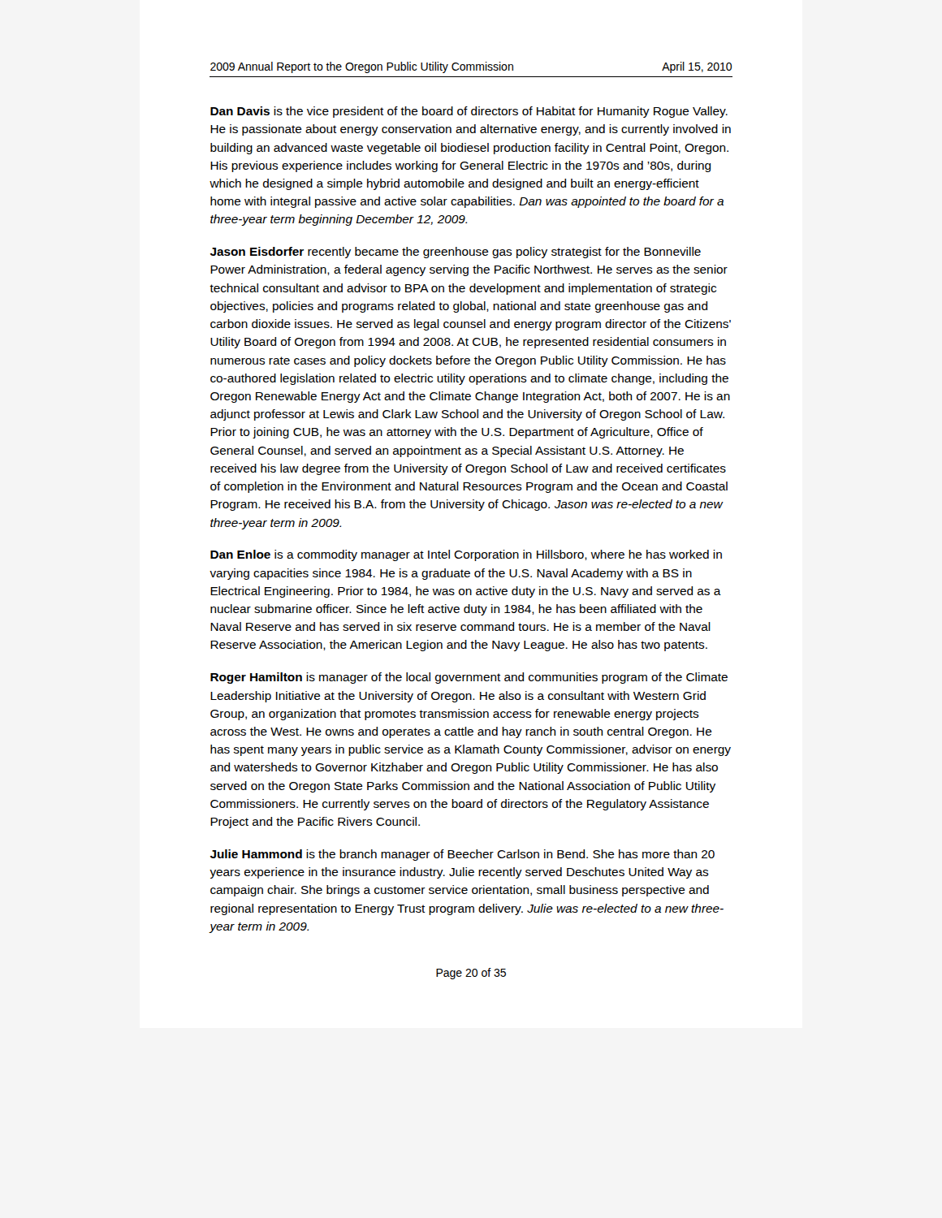2009 Annual Report to the Oregon Public Utility Commission April 15, 2010
Dan Davis is the vice president of the board of directors of Habitat for Humanity Rogue Valley. He is passionate about energy conservation and alternative energy, and is currently involved in building an advanced waste vegetable oil biodiesel production facility in Central Point, Oregon. His previous experience includes working for General Electric in the 1970s and ’80s, during which he designed a simple hybrid automobile and designed and built an energy-efficient home with integral passive and active solar capabilities. Dan was appointed to the board for a three-year term beginning December 12, 2009.
Jason Eisdorfer recently became the greenhouse gas policy strategist for the Bonneville Power Administration, a federal agency serving the Pacific Northwest. He serves as the senior technical consultant and advisor to BPA on the development and implementation of strategic objectives, policies and programs related to global, national and state greenhouse gas and carbon dioxide issues. He served as legal counsel and energy program director of the Citizens' Utility Board of Oregon from 1994 and 2008. At CUB, he represented residential consumers in numerous rate cases and policy dockets before the Oregon Public Utility Commission. He has co-authored legislation related to electric utility operations and to climate change, including the Oregon Renewable Energy Act and the Climate Change Integration Act, both of 2007. He is an adjunct professor at Lewis and Clark Law School and the University of Oregon School of Law. Prior to joining CUB, he was an attorney with the U.S. Department of Agriculture, Office of General Counsel, and served an appointment as a Special Assistant U.S. Attorney. He received his law degree from the University of Oregon School of Law and received certificates of completion in the Environment and Natural Resources Program and the Ocean and Coastal Program. He received his B.A. from the University of Chicago. Jason was re-elected to a new three-year term in 2009.
Dan Enloe is a commodity manager at Intel Corporation in Hillsboro, where he has worked in varying capacities since 1984. He is a graduate of the U.S. Naval Academy with a BS in Electrical Engineering. Prior to 1984, he was on active duty in the U.S. Navy and served as a nuclear submarine officer. Since he left active duty in 1984, he has been affiliated with the Naval Reserve and has served in six reserve command tours. He is a member of the Naval Reserve Association, the American Legion and the Navy League. He also has two patents.
Roger Hamilton is manager of the local government and communities program of the Climate Leadership Initiative at the University of Oregon. He also is a consultant with Western Grid Group, an organization that promotes transmission access for renewable energy projects across the West. He owns and operates a cattle and hay ranch in south central Oregon. He has spent many years in public service as a Klamath County Commissioner, advisor on energy and watersheds to Governor Kitzhaber and Oregon Public Utility Commissioner. He has also served on the Oregon State Parks Commission and the National Association of Public Utility Commissioners. He currently serves on the board of directors of the Regulatory Assistance Project and the Pacific Rivers Council.
Julie Hammond is the branch manager of Beecher Carlson in Bend. She has more than 20 years experience in the insurance industry. Julie recently served Deschutes United Way as campaign chair. She brings a customer service orientation, small business perspective and regional representation to Energy Trust program delivery. Julie was re-elected to a new three-year term in 2009.
Page 20 of 35